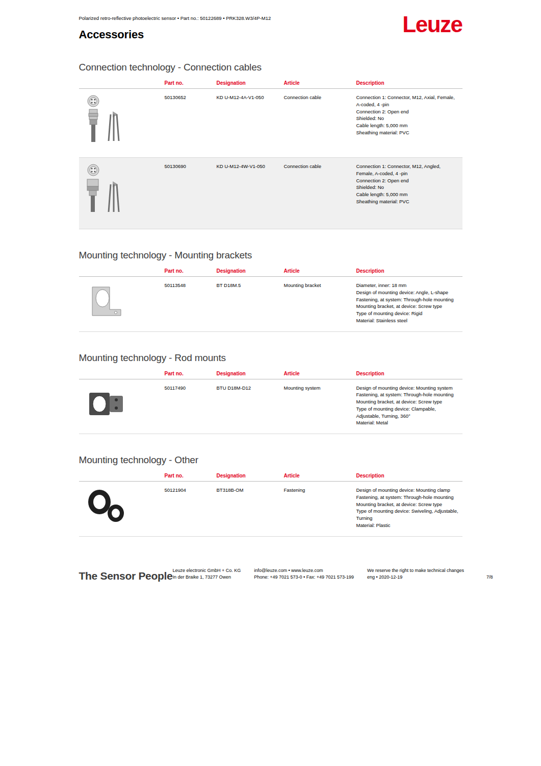Polarized retro-reflective photoelectric sensor • Part no.: 50122689 • PRK328.W3/4P-M12
Accessories
Leuze
Connection technology - Connection cables
| | Part no. | Designation | Article | Description |
| --- | --- | --- | --- | --- |
| | 50130652 | KD U-M12-4A-V1-050 | Connection cable | Connection 1: Connector, M12, Axial, Female, A-coded, 4 -pin Connection 2: Open end Shielded: No Cable length: 5,000 mm Sheathing material: PVC |
| | 50130690 | KD U-M12-4W-V1-050 | Connection cable | Connection 1: Connector, M12, Angled, Female, A-coded, 4 -pin Connection 2: Open end Shielded: No Cable length: 5,000 mm Sheathing material: PVC |
Mounting technology - Mounting brackets
| | Part no. | Designation | Article | Description |
| --- | --- | --- | --- | --- |
| | 50113548 | BT D18M.5 | Mounting bracket | Diameter, inner: 18 mm Design of mounting device: Angle, L-shape Fastening, at system: Through-hole mounting Mounting bracket, at device: Screw type Type of mounting device: Rigid Material: Stainless steel |
Mounting technology - Rod mounts
| | Part no. | Designation | Article | Description |
| --- | --- | --- | --- | --- |
| | 50117490 | BTU D18M-D12 | Mounting system | Design of mounting device: Mounting system Fastening, at system: Through-hole mounting Mounting bracket, at device: Screw type Type of mounting device: Clampable, Adjustable, Turning, 360° Material: Metal |
Mounting technology - Other
| | Part no. | Designation | Article | Description |
| --- | --- | --- | --- | --- |
| | 50121904 | BT318B-OM | Fastening | Design of mounting device: Mounting clamp Fastening, at system: Through-hole mounting Mounting bracket, at device: Screw type Type of mounting device: Swiveling, Adjustable, Turning Material: Plastic |
The Sensor People
Leuze electronic GmbH + Co. KG
In der Braike 1, 73277 Owen
info@leuze.com • www.leuze.com
Phone: +49 7021 573-0 • Fax: +49 7021 573-199
We reserve the right to make technical changes
eng • 2020-12-19
7/8